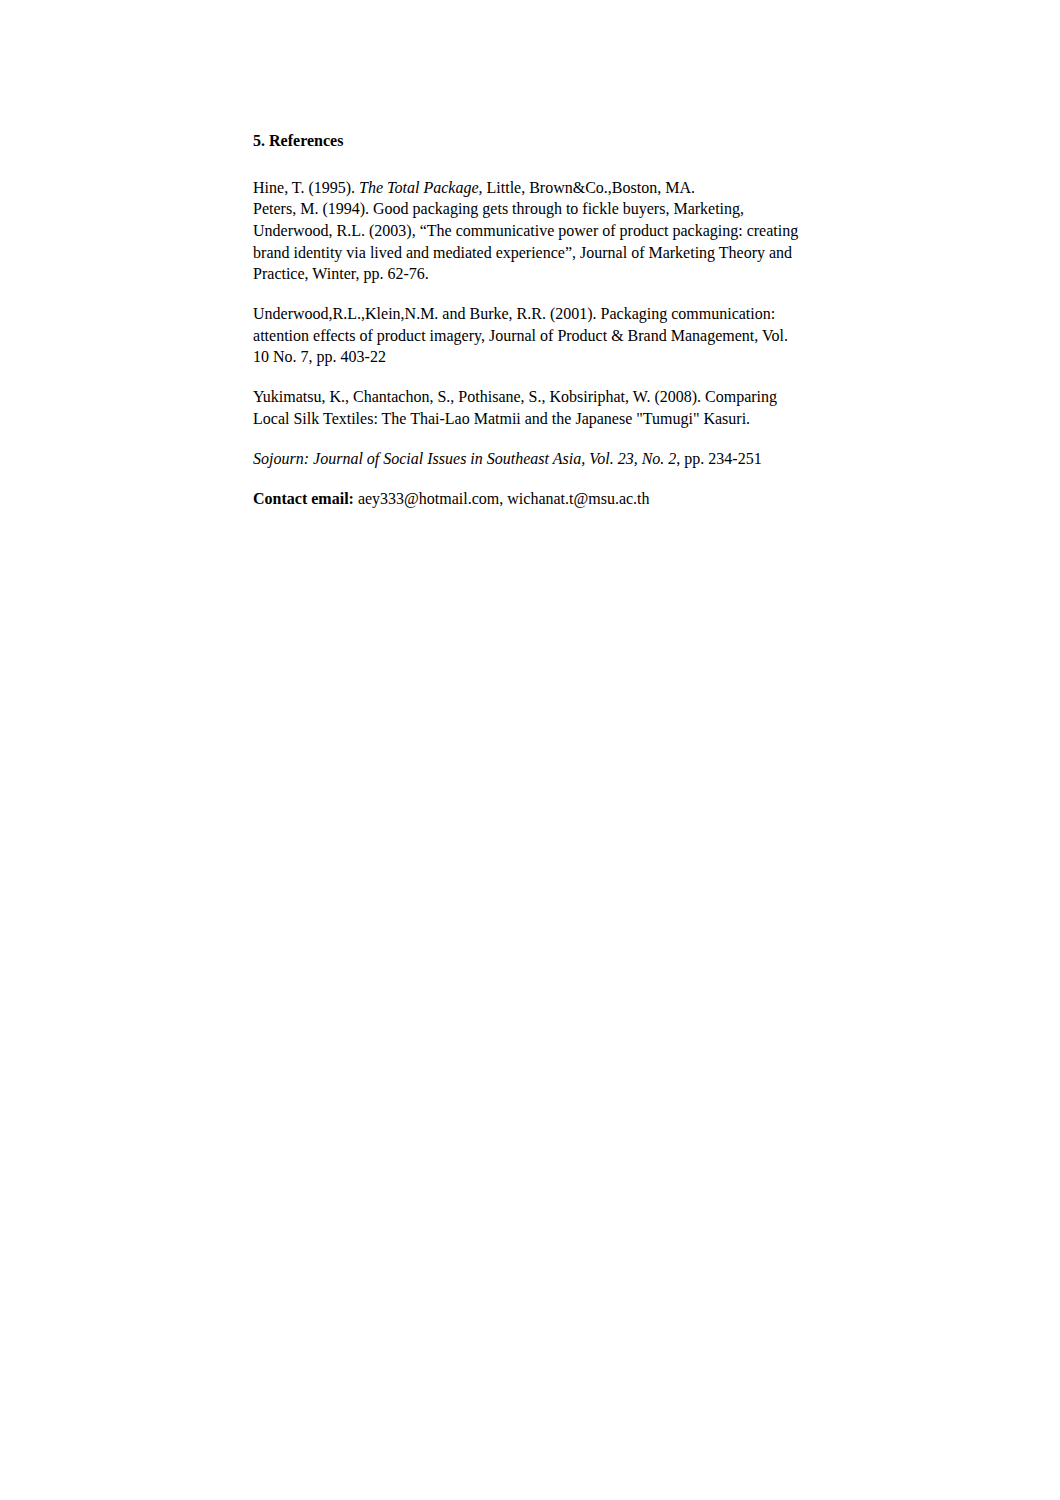5. References
Hine, T. (1995). The Total Package, Little, Brown&Co.,Boston, MA.
Peters, M. (1994). Good packaging gets through to fickle buyers, Marketing,
Underwood, R.L. (2003), “The communicative power of product packaging: creating brand identity via lived and mediated experience”, Journal of Marketing Theory and Practice, Winter, pp. 62-76.
Underwood,R.L.,Klein,N.M. and Burke, R.R. (2001). Packaging communication: attention effects of product imagery, Journal of Product & Brand Management, Vol. 10 No. 7, pp. 403-22
Yukimatsu, K., Chantachon, S., Pothisane, S., Kobsiriphat, W. (2008). Comparing Local Silk Textiles: The Thai-Lao Matmii and the Japanese "Tumugi" Kasuri.
Sojourn: Journal of Social Issues in Southeast Asia, Vol. 23, No. 2, pp. 234-251
Contact email: aey333@hotmail.com, wichanat.t@msu.ac.th